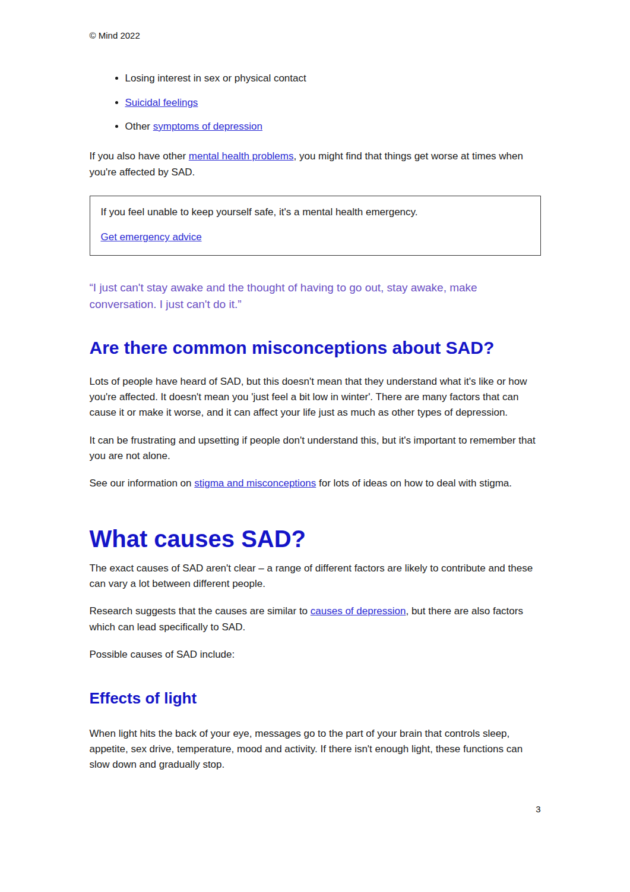© Mind 2022
Losing interest in sex or physical contact
Suicidal feelings
Other symptoms of depression
If you also have other mental health problems, you might find that things get worse at times when you're affected by SAD.
If you feel unable to keep yourself safe, it's a mental health emergency.
Get emergency advice
“I just can't stay awake and the thought of having to go out, stay awake, make conversation. I just can't do it.”
Are there common misconceptions about SAD?
Lots of people have heard of SAD, but this doesn't mean that they understand what it's like or how you're affected. It doesn't mean you 'just feel a bit low in winter'. There are many factors that can cause it or make it worse, and it can affect your life just as much as other types of depression.
It can be frustrating and upsetting if people don't understand this, but it's important to remember that you are not alone.
See our information on stigma and misconceptions for lots of ideas on how to deal with stigma.
What causes SAD?
The exact causes of SAD aren't clear – a range of different factors are likely to contribute and these can vary a lot between different people.
Research suggests that the causes are similar to causes of depression, but there are also factors which can lead specifically to SAD.
Possible causes of SAD include:
Effects of light
When light hits the back of your eye, messages go to the part of your brain that controls sleep, appetite, sex drive, temperature, mood and activity. If there isn't enough light, these functions can slow down and gradually stop.
3